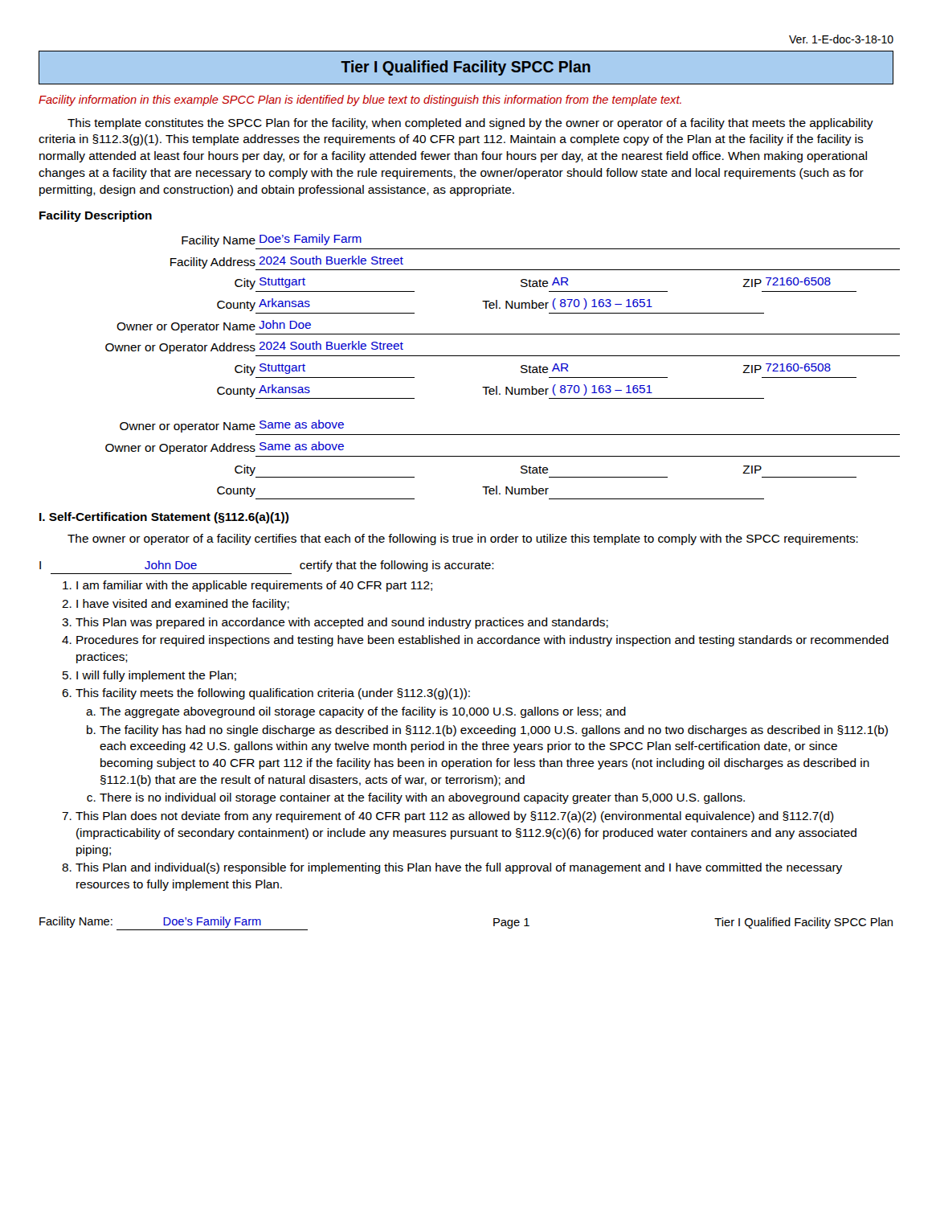Ver. 1-E-doc-3-18-10
Tier I Qualified Facility SPCC Plan
Facility information in this example SPCC Plan is identified by blue text to distinguish this information from the template text.
This template constitutes the SPCC Plan for the facility, when completed and signed by the owner or operator of a facility that meets the applicability criteria in §112.3(g)(1). This template addresses the requirements of 40 CFR part 112. Maintain a complete copy of the Plan at the facility if the facility is normally attended at least four hours per day, or for a facility attended fewer than four hours per day, at the nearest field office. When making operational changes at a facility that are necessary to comply with the rule requirements, the owner/operator should follow state and local requirements (such as for permitting, design and construction) and obtain professional assistance, as appropriate.
Facility Description
| Facility Name | Doe’s Family Farm |
| Facility Address | 2024 South Buerkle Street |
| City | Stuttgart | State | AR | ZIP | 72160-6508 |
| County | Arkansas | Tel. Number | ( 870 ) 163 – 1651 |
| Owner or Operator Name | John Doe |
| Owner or Operator Address | 2024 South Buerkle Street |
| City | Stuttgart | State | AR | ZIP | 72160-6508 |
| County | Arkansas | Tel. Number | ( 870 ) 163 – 1651 |
| Owner or operator Name | Same as above |
| Owner or Operator Address | Same as above |
| City | | State | | ZIP | |
| County | | Tel. Number | |
I. Self-Certification Statement (§112.6(a)(1))
The owner or operator of a facility certifies that each of the following is true in order to utilize this template to comply with the SPCC requirements:
I John Doe certify that the following is accurate:
I am familiar with the applicable requirements of 40 CFR part 112;
I have visited and examined the facility;
This Plan was prepared in accordance with accepted and sound industry practices and standards;
Procedures for required inspections and testing have been established in accordance with industry inspection and testing standards or recommended practices;
I will fully implement the Plan;
This facility meets the following qualification criteria (under §112.3(g)(1)):
The aggregate aboveground oil storage capacity of the facility is 10,000 U.S. gallons or less; and
The facility has had no single discharge as described in §112.1(b) exceeding 1,000 U.S. gallons and no two discharges as described in §112.1(b) each exceeding 42 U.S. gallons within any twelve month period in the three years prior to the SPCC Plan self-certification date, or since becoming subject to 40 CFR part 112 if the facility has been in operation for less than three years (not including oil discharges as described in §112.1(b) that are the result of natural disasters, acts of war, or terrorism); and
There is no individual oil storage container at the facility with an aboveground capacity greater than 5,000 U.S. gallons.
This Plan does not deviate from any requirement of 40 CFR part 112 as allowed by §112.7(a)(2) (environmental equivalence) and §112.7(d) (impracticability of secondary containment) or include any measures pursuant to §112.9(c)(6) for produced water containers and any associated piping;
This Plan and individual(s) responsible for implementing this Plan have the full approval of management and I have committed the necessary resources to fully implement this Plan.
Facility Name: Doe’s Family Farm
Page 1
Tier I Qualified Facility SPCC Plan